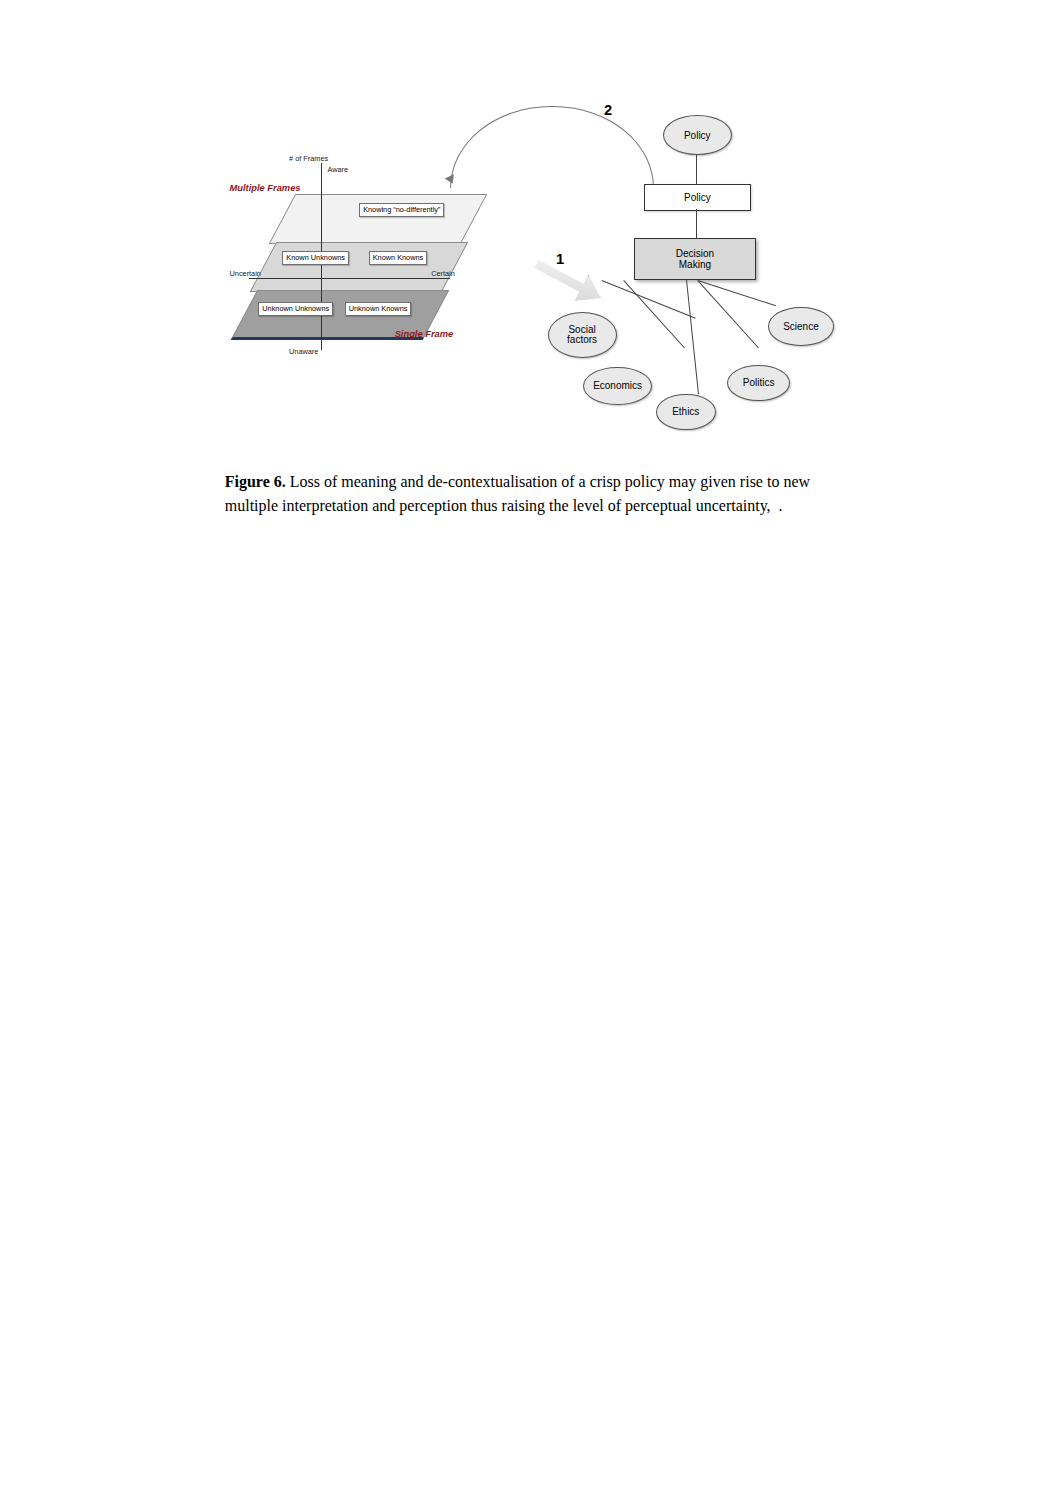Multiple Frames
# of Frames
Aware
Unaware
Uncertain
Certain
Knowing “no-differently”
Known Unknowns
Known Knowns
Unknown Unknowns
Unknown Knowns
Single Frame
1
2
Policy
Policy
Decision
Making
Social
factors
Economics
Ethics
Politics
Science
Figure 6. Loss of meaning and de-contextualisation of a crisp policy may given rise to new multiple interpretation and perception thus raising the level of perceptual uncertainty, .